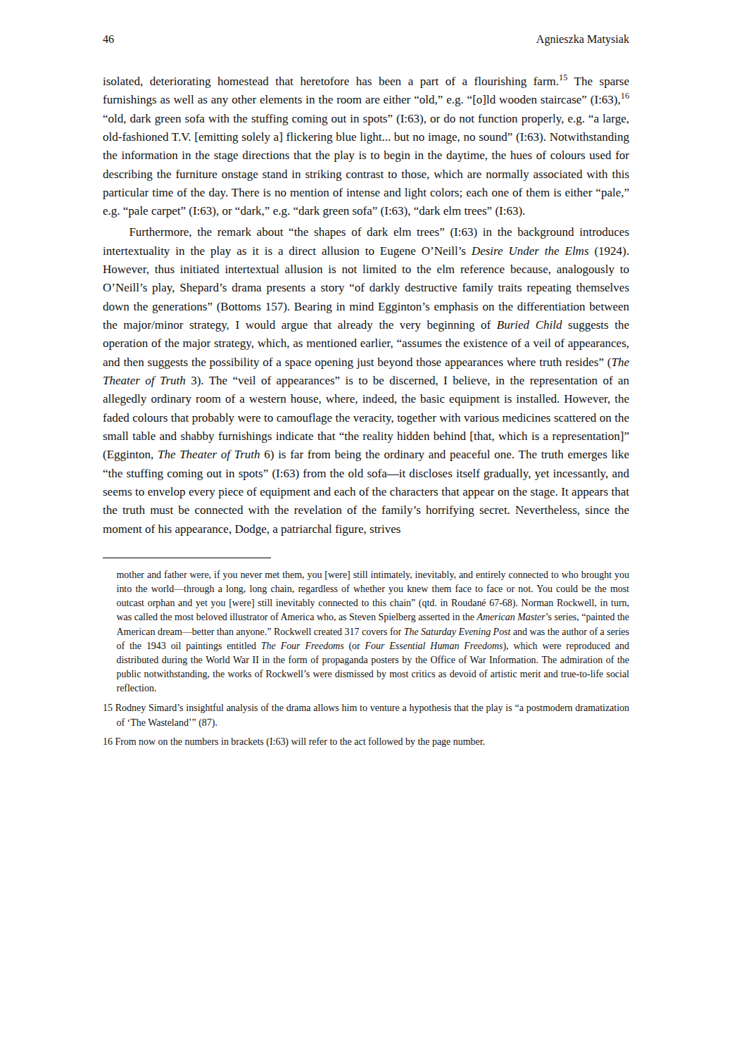46 Agnieszka Matysiak
isolated, deteriorating homestead that heretofore has been a part of a flourishing farm.15 The sparse furnishings as well as any other elements in the room are either “old,” e.g. “[o]ld wooden staircase” (I:63),16 “old, dark green sofa with the stuffing coming out in spots” (I:63), or do not function properly, e.g. “a large, old-fashioned T.V. [emitting solely a] flickering blue light... but no image, no sound” (I:63). Notwithstanding the information in the stage directions that the play is to begin in the daytime, the hues of colours used for describing the furniture onstage stand in striking contrast to those, which are normally associated with this particular time of the day. There is no mention of intense and light colors; each one of them is either “pale,” e.g. “pale carpet” (I:63), or “dark,” e.g. “dark green sofa” (I:63), “dark elm trees” (I:63).
Furthermore, the remark about “the shapes of dark elm trees” (I:63) in the background introduces intertextuality in the play as it is a direct allusion to Eugene O’Neill’s Desire Under the Elms (1924). However, thus initiated intertextual allusion is not limited to the elm reference because, analogously to O’Neill’s play, Shepard’s drama presents a story “of darkly destructive family traits repeating themselves down the generations” (Bottoms 157). Bearing in mind Egginton’s emphasis on the differentiation between the major/minor strategy, I would argue that already the very beginning of Buried Child suggests the operation of the major strategy, which, as mentioned earlier, “assumes the existence of a veil of appearances, and then suggests the possibility of a space opening just beyond those appearances where truth resides” (The Theater of Truth 3). The “veil of appearances” is to be discerned, I believe, in the representation of an allegedly ordinary room of a western house, where, indeed, the basic equipment is installed. However, the faded colours that probably were to camouflage the veracity, together with various medicines scattered on the small table and shabby furnishings indicate that “the reality hidden behind [that, which is a representation]” (Egginton, The Theater of Truth 6) is far from being the ordinary and peaceful one. The truth emerges like “the stuffing coming out in spots” (I:63) from the old sofa—it discloses itself gradually, yet incessantly, and seems to envelop every piece of equipment and each of the characters that appear on the stage. It appears that the truth must be connected with the revelation of the family’s horrifying secret. Nevertheless, since the moment of his appearance, Dodge, a patriarchal figure, strives
mother and father were, if you never met them, you [were] still intimately, inevitably, and entirely connected to who brought you into the world—through a long, long chain, regardless of whether you knew them face to face or not. You could be the most outcast orphan and yet you [were] still inevitably connected to this chain” (qtd. in Roudané 67-68). Norman Rockwell, in turn, was called the most beloved illustrator of America who, as Steven Spielberg asserted in the American Master’s series, “painted the American dream—better than anyone.” Rockwell created 317 covers for The Saturday Evening Post and was the author of a series of the 1943 oil paintings entitled The Four Freedoms (or Four Essential Human Freedoms), which were reproduced and distributed during the World War II in the form of propaganda posters by the Office of War Information. The admiration of the public notwithstanding, the works of Rockwell’s were dismissed by most critics as devoid of artistic merit and true-to-life social reflection.
15 Rodney Simard’s insightful analysis of the drama allows him to venture a hypothesis that the play is “a postmodern dramatization of ‘The Wasteland’” (87).
16 From now on the numbers in brackets (I:63) will refer to the act followed by the page number.